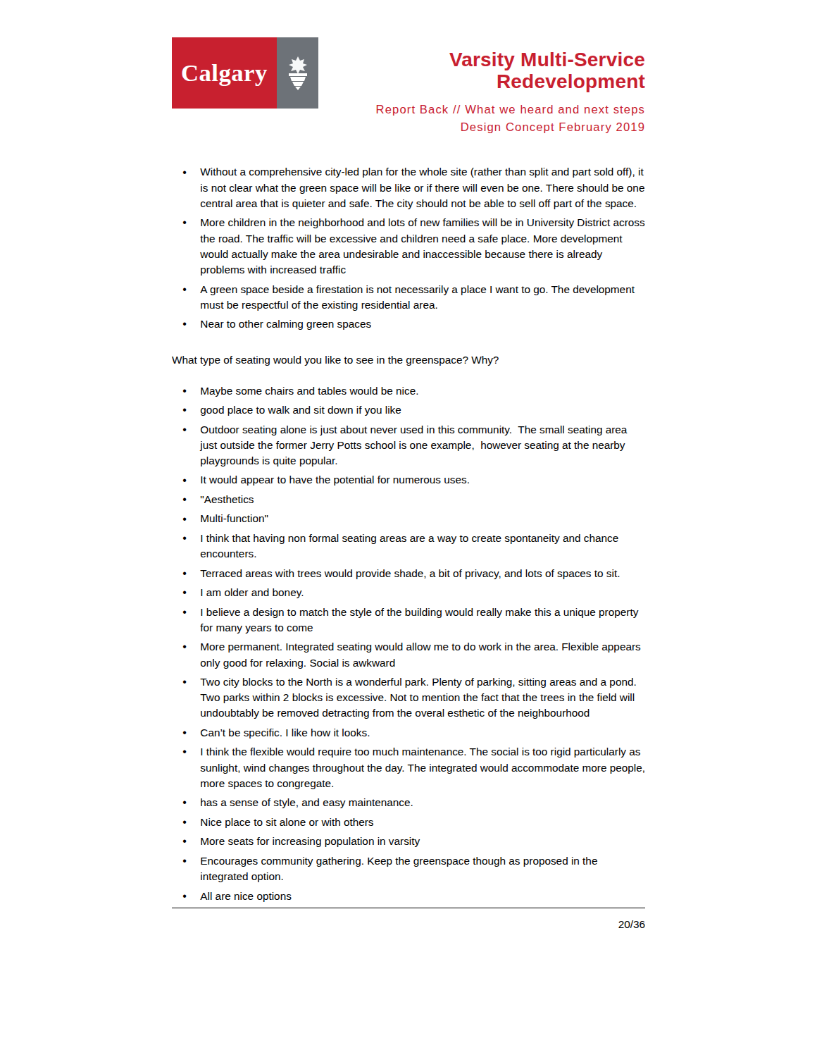Calgary
Varsity Multi-Service Redevelopment
Report Back // What we heard and next steps
Design Concept February 2019
Without a comprehensive city-led plan for the whole site (rather than split and part sold off), it is not clear what the green space will be like or if there will even be one. There should be one central area that is quieter and safe. The city should not be able to sell off part of the space.
More children in the neighborhood and lots of new families will be in University District across the road. The traffic will be excessive and children need a safe place. More development would actually make the area undesirable and inaccessible because there is already problems with increased traffic
A green space beside a firestation is not necessarily a place I want to go. The development must be respectful of the existing residential area.
Near to other calming green spaces
What type of seating would you like to see in the greenspace? Why?
Maybe some chairs and tables would be nice.
good place to walk and sit down if you like
Outdoor seating alone is just about never used in this community. The small seating area just outside the former Jerry Potts school is one example, however seating at the nearby playgrounds is quite popular.
It would appear to have the potential for numerous uses.
"Aesthetics
Multi-function"
I think that having non formal seating areas are a way to create spontaneity and chance encounters.
Terraced areas with trees would provide shade, a bit of privacy, and lots of spaces to sit.
I am older and boney.
I believe a design to match the style of the building would really make this a unique property for many years to come
More permanent. Integrated seating would allow me to do work in the area. Flexible appears only good for relaxing. Social is awkward
Two city blocks to the North is a wonderful park. Plenty of parking, sitting areas and a pond. Two parks within 2 blocks is excessive. Not to mention the fact that the trees in the field will undoubtably be removed detracting from the overal esthetic of the neighbourhood
Can’t be specific. I like how it looks.
I think the flexible would require too much maintenance. The social is too rigid particularly as sunlight, wind changes throughout the day. The integrated would accommodate more people, more spaces to congregate.
has a sense of style, and easy maintenance.
Nice place to sit alone or with others
More seats for increasing population in varsity
Encourages community gathering. Keep the greenspace though as proposed in the integrated option.
All are nice options
20/36